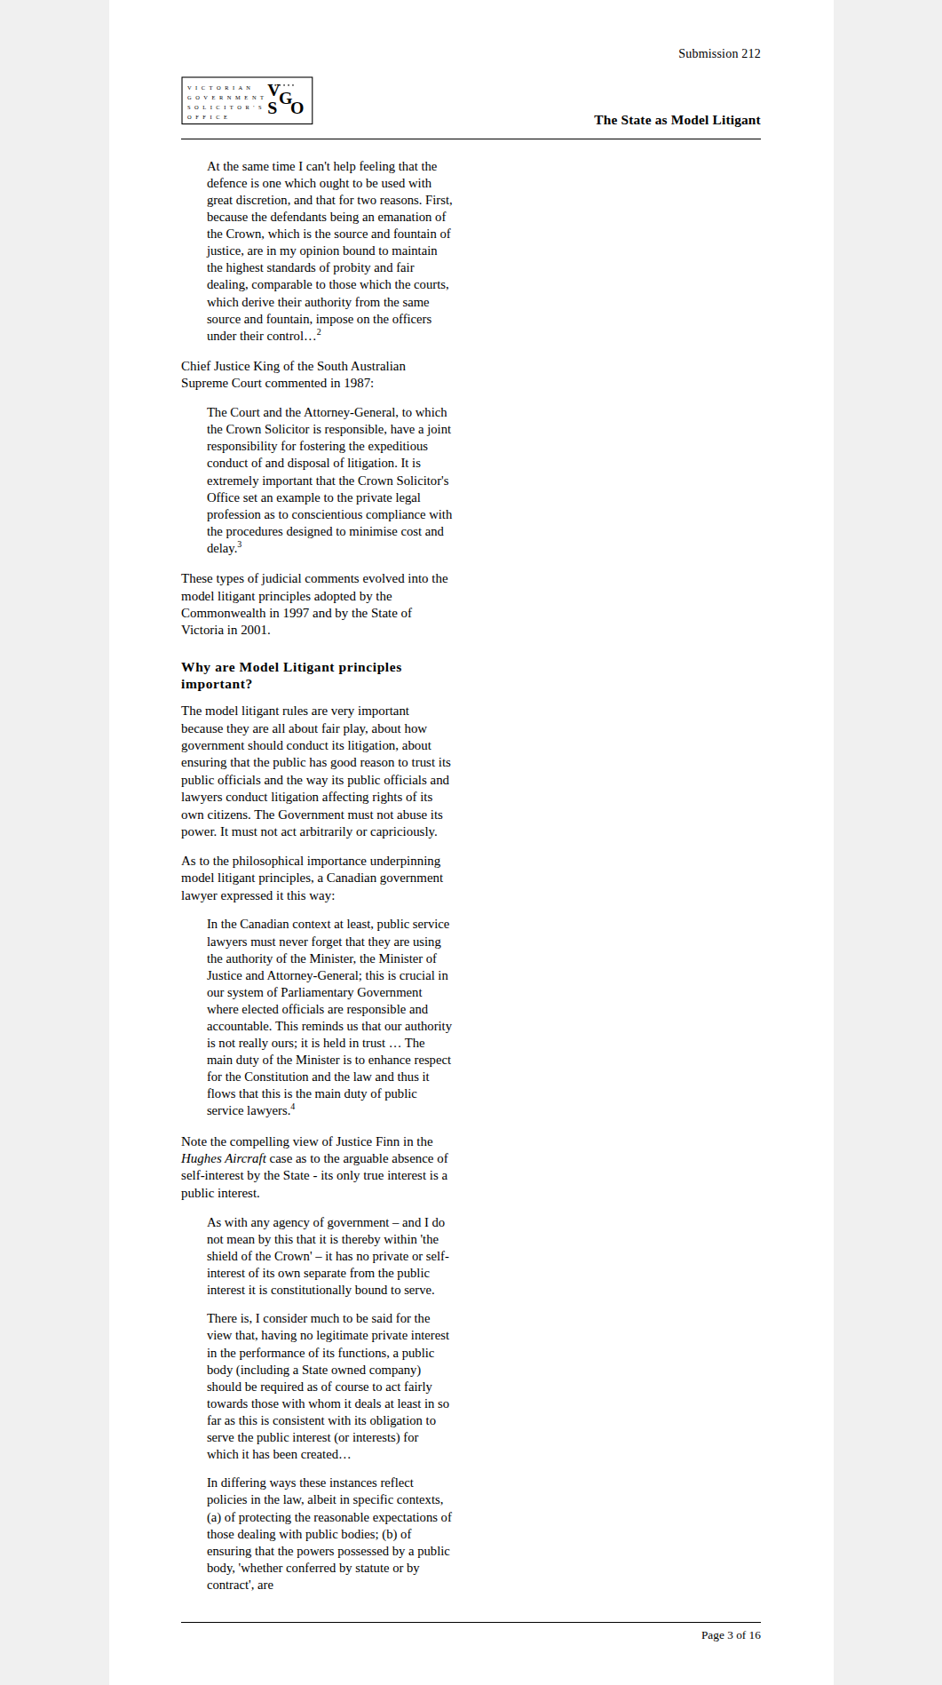Submission 212
V I C T O R I A N G O V E R N M E N T S O L I C I T O R ' S O F F I C E V G S O
The State as Model Litigant
At the same time I can't help feeling that the defence is one which ought to be used with great discretion, and that for two reasons. First, because the defendants being an emanation of the Crown, which is the source and fountain of justice, are in my opinion bound to maintain the highest standards of probity and fair dealing, comparable to those which the courts, which derive their authority from the same source and fountain, impose on the officers under their control…2
Chief Justice King of the South Australian Supreme Court commented in 1987:
The Court and the Attorney-General, to which the Crown Solicitor is responsible, have a joint responsibility for fostering the expeditious conduct of and disposal of litigation. It is extremely important that the Crown Solicitor's Office set an example to the private legal profession as to conscientious compliance with the procedures designed to minimise cost and delay.3
These types of judicial comments evolved into the model litigant principles adopted by the Commonwealth in 1997 and by the State of Victoria in 2001.
Why are Model Litigant principles important?
The model litigant rules are very important because they are all about fair play, about how government should conduct its litigation, about ensuring that the public has good reason to trust its public officials and the way its public officials and lawyers conduct litigation affecting rights of its own citizens. The Government must not abuse its power. It must not act arbitrarily or capriciously.
As to the philosophical importance underpinning model litigant principles, a Canadian government lawyer expressed it this way:
In the Canadian context at least, public service lawyers must never forget that they are using the authority of the Minister, the Minister of Justice and Attorney-General; this is crucial in our system of Parliamentary Government where elected officials are responsible and accountable. This reminds us that our authority is not really ours; it is held in trust … The main duty of the Minister is to enhance respect for the Constitution and the law and thus it flows that this is the main duty of public service lawyers.4
Note the compelling view of Justice Finn in the Hughes Aircraft case as to the arguable absence of self-interest by the State - its only true interest is a public interest.
As with any agency of government – and I do not mean by this that it is thereby within 'the shield of the Crown' – it has no private or self-interest of its own separate from the public interest it is constitutionally bound to serve.
There is, I consider much to be said for the view that, having no legitimate private interest in the performance of its functions, a public body (including a State owned company) should be required as of course to act fairly towards those with whom it deals at least in so far as this is consistent with its obligation to serve the public interest (or interests) for which it has been created…
In differing ways these instances reflect policies in the law, albeit in specific contexts, (a) of protecting the reasonable expectations of those dealing with public bodies; (b) of ensuring that the powers possessed by a public body, 'whether conferred by statute or by contract', are
Page 3 of 16